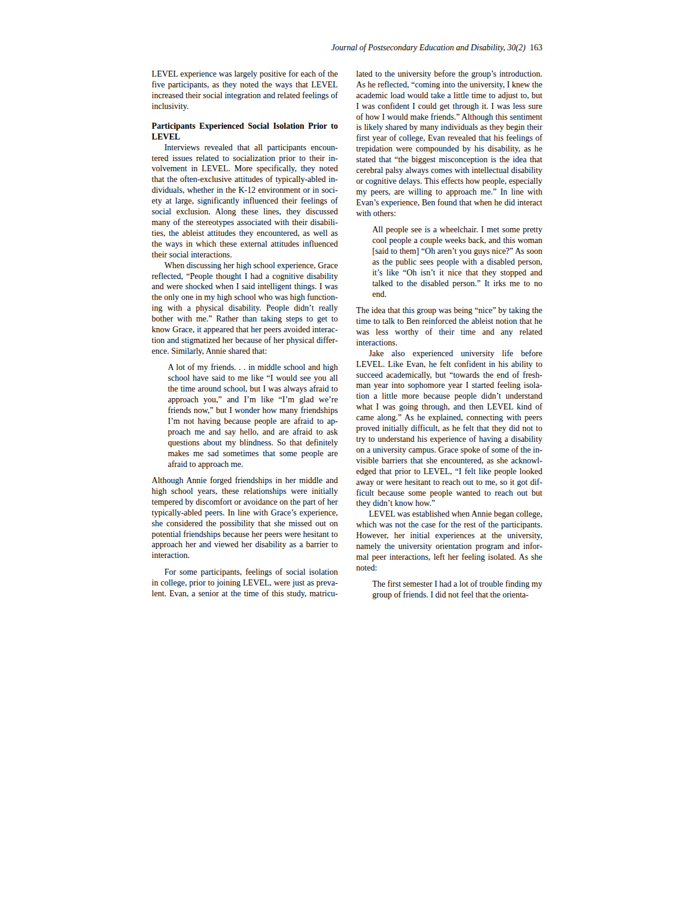Journal of Postsecondary Education and Disability, 30(2) 163
LEVEL experience was largely positive for each of the five participants, as they noted the ways that LEVEL increased their social integration and related feelings of inclusivity.
Participants Experienced Social Isolation Prior to LEVEL
Interviews revealed that all participants encountered issues related to socialization prior to their involvement in LEVEL. More specifically, they noted that the often-exclusive attitudes of typically-abled individuals, whether in the K-12 environment or in society at large, significantly influenced their feelings of social exclusion. Along these lines, they discussed many of the stereotypes associated with their disabilities, the ableist attitudes they encountered, as well as the ways in which these external attitudes influenced their social interactions.
When discussing her high school experience, Grace reflected, “People thought I had a cognitive disability and were shocked when I said intelligent things. I was the only one in my high school who was high functioning with a physical disability. People didn’t really bother with me.” Rather than taking steps to get to know Grace, it appeared that her peers avoided interaction and stigmatized her because of her physical difference. Similarly, Annie shared that:
A lot of my friends. . . in middle school and high school have said to me like “I would see you all the time around school, but I was always afraid to approach you,” and I’m like “I’m glad we’re friends now,” but I wonder how many friendships I’m not having because people are afraid to approach me and say hello, and are afraid to ask questions about my blindness. So that definitely makes me sad sometimes that some people are afraid to approach me.
Although Annie forged friendships in her middle and high school years, these relationships were initially tempered by discomfort or avoidance on the part of her typically-abled peers. In line with Grace’s experience, she considered the possibility that she missed out on potential friendships because her peers were hesitant to approach her and viewed her disability as a barrier to interaction.
For some participants, feelings of social isolation in college, prior to joining LEVEL, were just as prevalent. Evan, a senior at the time of this study, matriculated to the university before the group’s introduction. As he reflected, “coming into the university, I knew the academic load would take a little time to adjust to, but I was confident I could get through it. I was less sure of how I would make friends.” Although this sentiment is likely shared by many individuals as they begin their first year of college, Evan revealed that his feelings of trepidation were compounded by his disability, as he stated that “the biggest misconception is the idea that cerebral palsy always comes with intellectual disability or cognitive delays. This effects how people, especially my peers, are willing to approach me.” In line with Evan’s experience, Ben found that when he did interact with others:
All people see is a wheelchair. I met some pretty cool people a couple weeks back, and this woman [said to them] “Oh aren’t you guys nice?” As soon as the public sees people with a disabled person, it’s like “Oh isn’t it nice that they stopped and talked to the disabled person.” It irks me to no end.
The idea that this group was being “nice” by taking the time to talk to Ben reinforced the ableist notion that he was less worthy of their time and any related interactions.
Jake also experienced university life before LEVEL. Like Evan, he felt confident in his ability to succeed academically, but “towards the end of freshman year into sophomore year I started feeling isolation a little more because people didn’t understand what I was going through, and then LEVEL kind of came along.” As he explained, connecting with peers proved initially difficult, as he felt that they did not to try to understand his experience of having a disability on a university campus. Grace spoke of some of the invisible barriers that she encountered, as she acknowledged that prior to LEVEL, “I felt like people looked away or were hesitant to reach out to me, so it got difficult because some people wanted to reach out but they didn’t know how.”
LEVEL was established when Annie began college, which was not the case for the rest of the participants. However, her initial experiences at the university, namely the university orientation program and informal peer interactions, left her feeling isolated. As she noted:
The first semester I had a lot of trouble finding my group of friends. I did not feel that the orienta-